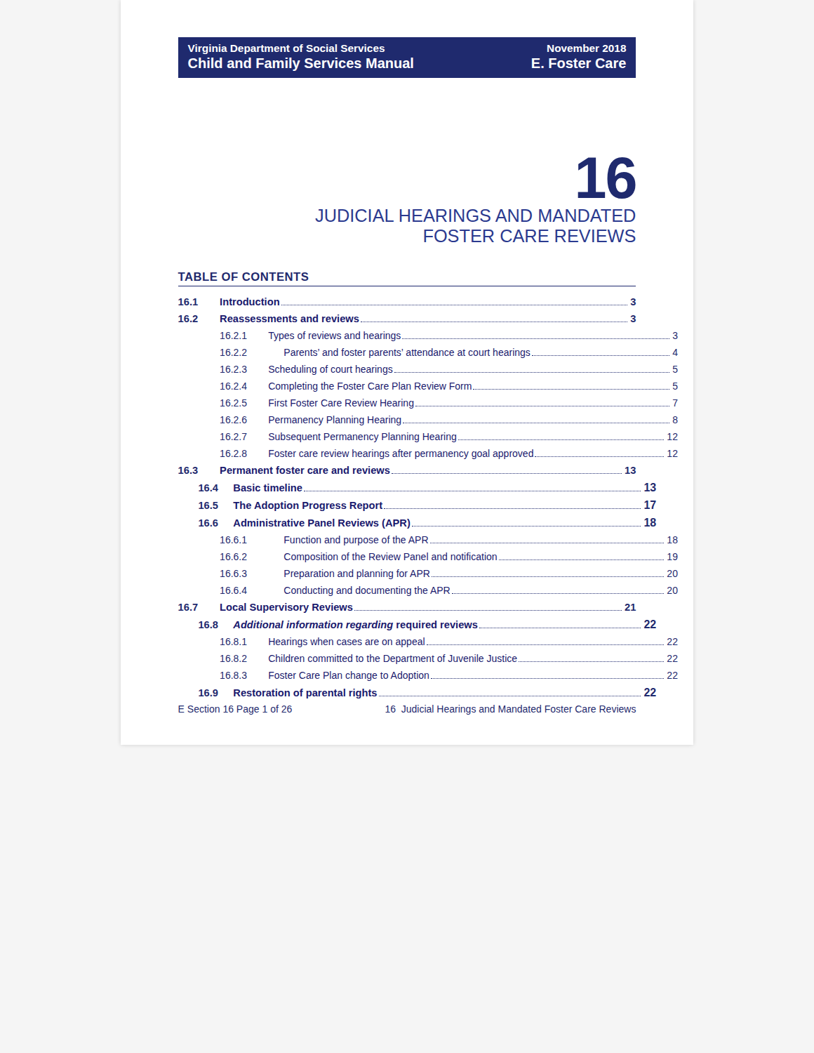Virginia Department of Social Services
Child and Family Services Manual
November 2018
E. Foster Care
16
JUDICIAL HEARINGS AND MANDATED
FOSTER CARE REVIEWS
TABLE OF CONTENTS
16.1 Introduction 3
16.2 Reassessments and reviews 3
16.2.1 Types of reviews and hearings 3
16.2.2 Parents’ and foster parents’ attendance at court hearings 4
16.2.3 Scheduling of court hearings 5
16.2.4 Completing the Foster Care Plan Review Form 5
16.2.5 First Foster Care Review Hearing 7
16.2.6 Permanency Planning Hearing 8
16.2.7 Subsequent Permanency Planning Hearing 12
16.2.8 Foster care review hearings after permanency goal approved 12
16.3 Permanent foster care and reviews 13
16.4 Basic timeline 13
16.5 The Adoption Progress Report 17
16.6 Administrative Panel Reviews (APR) 18
16.6.1 Function and purpose of the APR 18
16.6.2 Composition of the Review Panel and notification 19
16.6.3 Preparation and planning for APR 20
16.6.4 Conducting and documenting the APR 20
16.7 Local Supervisory Reviews 21
16.8 Additional information regarding required reviews 22
16.8.1 Hearings when cases are on appeal 22
16.8.2 Children committed to the Department of Juvenile Justice 22
16.8.3 Foster Care Plan change to Adoption 22
16.9 Restoration of parental rights 22
E Section 16 Page 1 of 26
16 Judicial Hearings and Mandated Foster Care Reviews